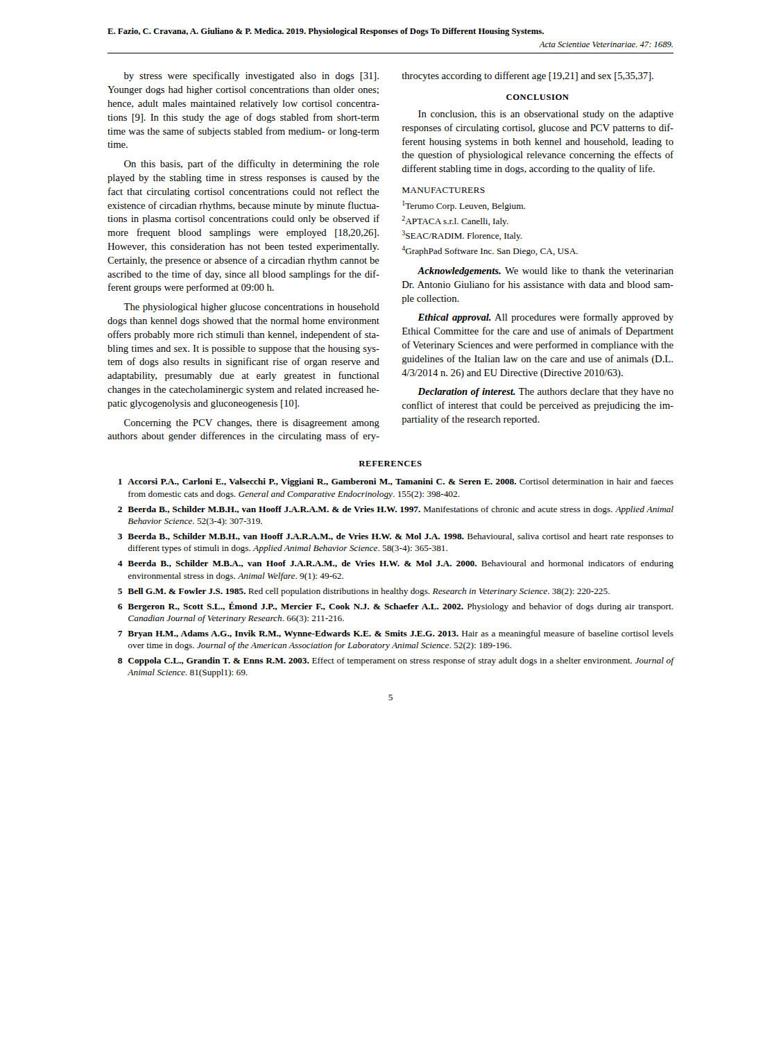E. Fazio, C. Cravana, A. Giuliano & P. Medica. 2019. Physiological Responses of Dogs To Different Housing Systems.
Acta Scientiae Veterinariae. 47: 1689.
by stress were specifically investigated also in dogs [31]. Younger dogs had higher cortisol concentrations than older ones; hence, adult males maintained relatively low cortisol concentrations [9]. In this study the age of dogs stabled from short-term time was the same of subjects stabled from medium- or long-term time.
On this basis, part of the difficulty in determining the role played by the stabling time in stress responses is caused by the fact that circulating cortisol concentrations could not reflect the existence of circadian rhythms, because minute by minute fluctuations in plasma cortisol concentrations could only be observed if more frequent blood samplings were employed [18,20,26]. However, this consideration has not been tested experimentally. Certainly, the presence or absence of a circadian rhythm cannot be ascribed to the time of day, since all blood samplings for the different groups were performed at 09:00 h.
The physiological higher glucose concentrations in household dogs than kennel dogs showed that the normal home environment offers probably more rich stimuli than kennel, independent of stabling times and sex. It is possible to suppose that the housing system of dogs also results in significant rise of organ reserve and adaptability, presumably due at early greatest in functional changes in the catecholaminergic system and related increased hepatic glycogenolysis and gluconeogenesis [10].
Concerning the PCV changes, there is disagreement among authors about gender differences in the circulating mass of erythrocytes according to different age [19,21] and sex [5,35,37].
Conclusion
In conclusion, this is an observational study on the adaptive responses of circulating cortisol, glucose and PCV patterns to different housing systems in both kennel and household, leading to the question of physiological relevance concerning the effects of different stabling time in dogs, according to the quality of life.
Manufacturers
1Terumo Corp. Leuven, Belgium.
2APTACA s.r.l. Canelli, Ialy.
3SEAC/RADIM. Florence, Italy.
4GraphPad Software Inc. San Diego, CA, USA.
Acknowledgements. We would like to thank the veterinarian Dr. Antonio Giuliano for his assistance with data and blood sample collection.
Ethical approval. All procedures were formally approved by Ethical Committee for the care and use of animals of Department of Veterinary Sciences and were performed in compliance with the guidelines of the Italian law on the care and use of animals (D.L. 4/3/2014 n. 26) and EU Directive (Directive 2010/63).
Declaration of interest. The authors declare that they have no conflict of interest that could be perceived as prejudicing the impartiality of the research reported.
References
Accorsi P.A., Carloni E., Valsecchi P., Viggiani R., Gamberoni M., Tamanini C. & Seren E. 2008. Cortisol determination in hair and faeces from domestic cats and dogs. General and Comparative Endocrinology. 155(2): 398-402.
Beerda B., Schilder M.B.H., van Hooff J.A.R.A.M. & de Vries H.W. 1997. Manifestations of chronic and acute stress in dogs. Applied Animal Behavior Science. 52(3-4): 307-319.
Beerda B., Schilder M.B.H., van Hooff J.A.R.A.M., de Vries H.W. & Mol J.A. 1998. Behavioural, saliva cortisol and heart rate responses to different types of stimuli in dogs. Applied Animal Behavior Science. 58(3-4): 365-381.
Beerda B., Schilder M.B.A., van Hoof J.A.R.A.M., de Vries H.W. & Mol J.A. 2000. Behavioural and hormonal indicators of enduring environmental stress in dogs. Animal Welfare. 9(1): 49-62.
Bell G.M. & Fowler J.S. 1985. Red cell population distributions in healthy dogs. Research in Veterinary Science. 38(2): 220-225.
Bergeron R., Scott S.L., Émond J.P., Mercier F., Cook N.J. & Schaefer A.L. 2002. Physiology and behavior of dogs during air transport. Canadian Journal of Veterinary Research. 66(3): 211-216.
Bryan H.M., Adams A.G., Invik R.M., Wynne-Edwards K.E. & Smits J.E.G. 2013. Hair as a meaningful measure of baseline cortisol levels over time in dogs. Journal of the American Association for Laboratory Animal Science. 52(2): 189-196.
Coppola C.L., Grandin T. & Enns R.M. 2003. Effect of temperament on stress response of stray adult dogs in a shelter environment. Journal of Animal Science. 81(Suppl1): 69.
5